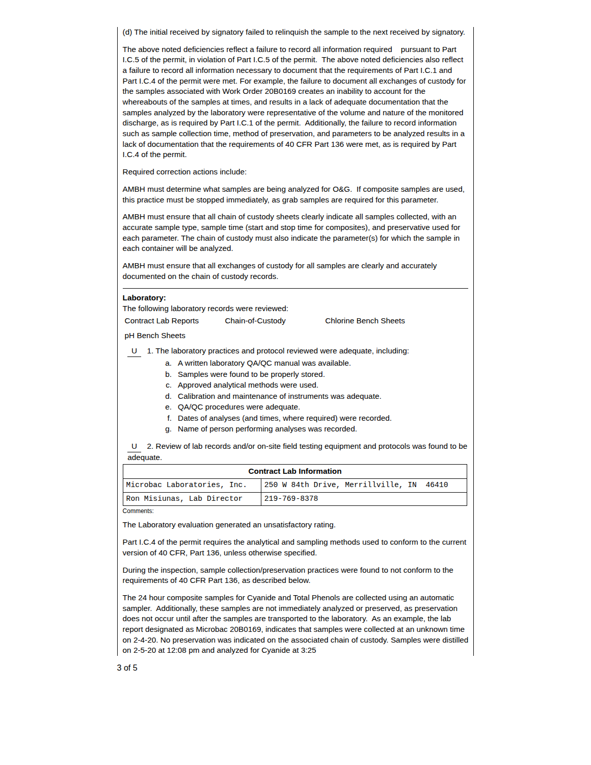(d) The initial received by signatory failed to relinquish the sample to the next received by signatory.
The above noted deficiencies reflect a failure to record all information required pursuant to Part I.C.5 of the permit, in violation of Part I.C.5 of the permit. The above noted deficiencies also reflect a failure to record all information necessary to document that the requirements of Part I.C.1 and Part I.C.4 of the permit were met. For example, the failure to document all exchanges of custody for the samples associated with Work Order 20B0169 creates an inability to account for the whereabouts of the samples at times, and results in a lack of adequate documentation that the samples analyzed by the laboratory were representative of the volume and nature of the monitored discharge, as is required by Part I.C.1 of the permit. Additionally, the failure to record information such as sample collection time, method of preservation, and parameters to be analyzed results in a lack of documentation that the requirements of 40 CFR Part 136 were met, as is required by Part I.C.4 of the permit.
Required correction actions include:
AMBH must determine what samples are being analyzed for O&G. If composite samples are used, this practice must be stopped immediately, as grab samples are required for this parameter.
AMBH must ensure that all chain of custody sheets clearly indicate all samples collected, with an accurate sample type, sample time (start and stop time for composites), and preservative used for each parameter. The chain of custody must also indicate the parameter(s) for which the sample in each container will be analyzed.
AMBH must ensure that all exchanges of custody for all samples are clearly and accurately documented on the chain of custody records.
Laboratory:
The following laboratory records were reviewed:
Contract Lab Reports Chain-of-Custody Chlorine Bench Sheets
pH Bench Sheets
U1. The laboratory practices and protocol reviewed were adequate, including:
A written laboratory QA/QC manual was available.
Samples were found to be properly stored.
Approved analytical methods were used.
Calibration and maintenance of instruments was adequate.
QA/QC procedures were adequate.
Dates of analyses (and times, where required) were recorded.
Name of person performing analyses was recorded.
U2. Review of lab records and/or on-site field testing equipment and protocols was found to be adequate.
| Contract Lab Information |
| --- |
| Microbac Laboratories, Inc. | 250 W 84th Drive, Merrillville, IN 46410 |
| Ron Misiunas, Lab Director | 219-769-8378 |
Comments:
The Laboratory evaluation generated an unsatisfactory rating.
Part I.C.4 of the permit requires the analytical and sampling methods used to conform to the current version of 40 CFR, Part 136, unless otherwise specified.
During the inspection, sample collection/preservation practices were found to not conform to the requirements of 40 CFR Part 136, as described below.
The 24 hour composite samples for Cyanide and Total Phenols are collected using an automatic
sampler. Additionally, these samples are not immediately analyzed or preserved, as preservation does not occur until after the samples are transported to the laboratory. As an example, the lab report designated as Microbac 20B0169, indicates that samples were collected at an unknown time on 2-4-20. No preservation was indicated on the associated chain of custody. Samples were distilled on 2-5-20 at 12:08 pm and analyzed for Cyanide at 3:25
3 of 5